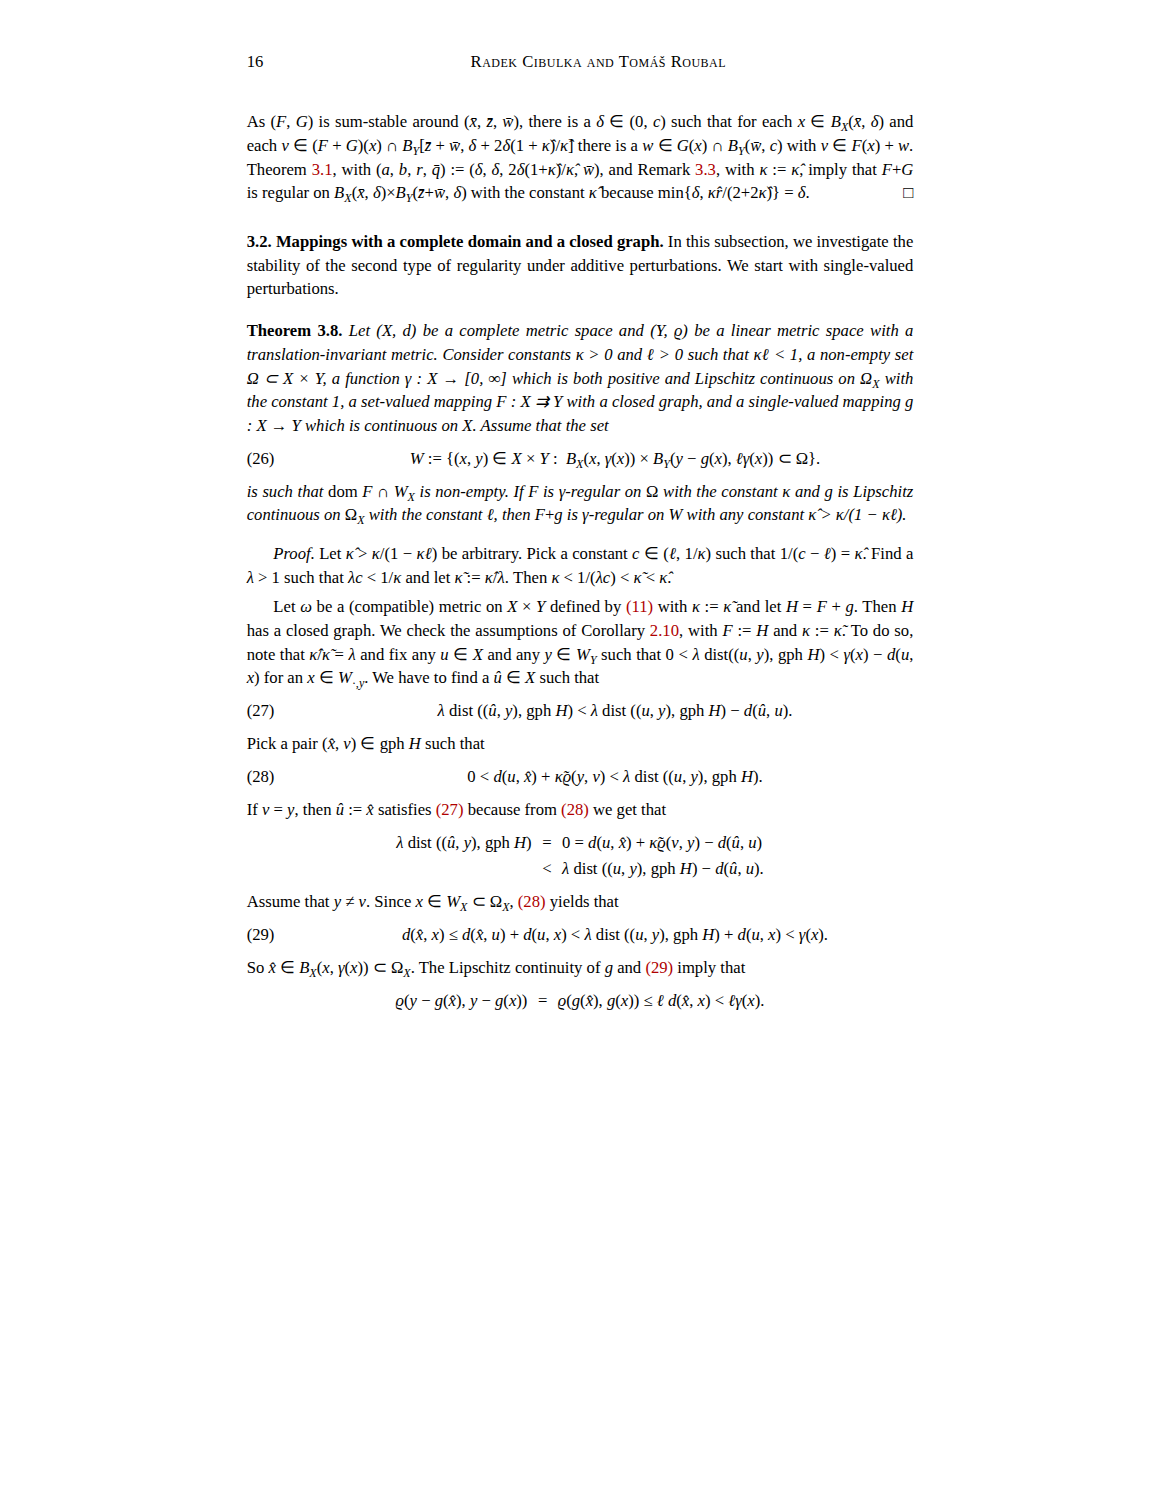16 Radek Cibulka and Tomáš Roubal
As (F, G) is sum-stable around (x̄, z̄, w̄), there is a δ ∈ (0, c) such that for each x ∈ BX(x̄, δ) and each v ∈ (F + G)(x) ∩ BY[z̄ + w̄, δ + 2δ(1 + κ̂)/κ̂] there is a w ∈ G(x) ∩ BY(w̄, c) with v ∈ F(x) + w. Theorem 3.1, with (a, b, r, q̄) := (δ, δ, 2δ(1+κ̂)/κ̂, w̄), and Remark 3.3, with κ := κ̂, imply that F+G is regular on BX(x̄, δ)×BY(z̄+w̄, δ) with the constant κ̂ because min{δ, κ̂r/(2+2κ̂)} = δ. □
3.2. Mappings with a complete domain and a closed graph. In this subsection, we investigate the stability of the second type of regularity under additive perturbations. We start with single-valued perturbations.
Theorem 3.8. Let (X, d) be a complete metric space and (Y, ϱ) be a linear metric space with a translation-invariant metric. Consider constants κ > 0 and ℓ > 0 such that κℓ < 1, a non-empty set Ω ⊂ X × Y, a function γ : X → [0, ∞] which is both positive and Lipschitz continuous on ΩX with the constant 1, a set-valued mapping F : X ⇉ Y with a closed graph, and a single-valued mapping g : X → Y which is continuous on X. Assume that the set
(26) W := {(x, y) ∈ X × Y : BX(x, γ(x)) × BY(y − g(x), ℓγ(x)) ⊂ Ω}.
is such that dom F ∩ WX is non-empty. If F is γ-regular on Ω with the constant κ and g is Lipschitz continuous on ΩX with the constant ℓ, then F+g is γ-regular on W with any constant κ̂ > κ/(1 − κℓ).
Proof. Let κ̂ > κ/(1 − κℓ) be arbitrary. Pick a constant c ∈ (ℓ, 1/κ) such that 1/(c − ℓ) = κ̂. Find a λ > 1 such that λc < 1/κ and let κ̃ := κ̂/λ. Then κ < 1/(λc) < κ̃ < κ̂.
Let ω be a (compatible) metric on X × Y defined by (11) with κ := κ̃ and let H = F + g. Then H has a closed graph. We check the assumptions of Corollary 2.10, with F := H and κ := κ̃. To do so, note that κ̂/κ̃ = λ and fix any u ∈ X and any y ∈ WY such that 0 < λ dist((u, y), gph H) < γ(x) − d(u, x) for an x ∈ W·,y. We have to find a û ∈ X such that
(27) λ dist ((û, y), gph H) < λ dist ((u, y), gph H) − d(û, u).
Pick a pair (x̂, v) ∈ gph H such that
(28) 0 < d(u, x̂) + κ̃ϱ(y, v) < λ dist ((u, y), gph H).
If v = y, then û := x̂ satisfies (27) because from (28) we get that
| λ dist (( û , y ), gph H ) | = | 0 = d ( u , x̂ ) + κ̃ϱ ( v , y ) − d ( û , u ) |
| | < | λ dist (( u , y ), gph H ) − d ( û , u ). |
Assume that y ≠ v. Since x ∈ WX ⊂ ΩX, (28) yields that
(29) d(x̂, x) ≤ d(x̂, u) + d(u, x) < λ dist ((u, y), gph H) + d(u, x) < γ(x).
So x̂ ∈ BX(x, γ(x)) ⊂ ΩX. The Lipschitz continuity of g and (29) imply that
| ϱ ( y − g ( x̂ ), y − g ( x )) | = | ϱ ( g ( x̂ ), g ( x )) ≤ ℓ d ( x̂ , x ) < ℓγ ( x ). |